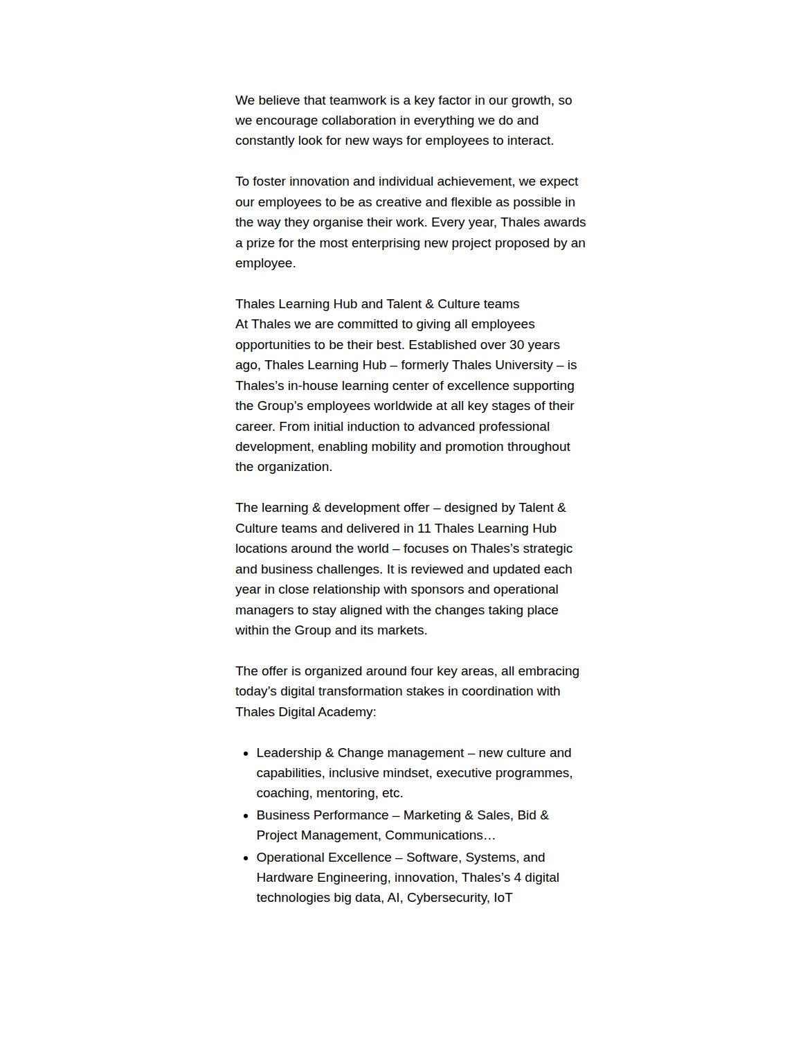We believe that teamwork is a key factor in our growth, so we encourage collaboration in everything we do and constantly look for new ways for employees to interact.
To foster innovation and individual achievement, we expect our employees to be as creative and flexible as possible in the way they organise their work. Every year, Thales awards a prize for the most enterprising new project proposed by an employee.
Thales Learning Hub and Talent & Culture teams
At Thales we are committed to giving all employees opportunities to be their best. Established over 30 years ago, Thales Learning Hub – formerly Thales University – is Thales’s in-house learning center of excellence supporting the Group’s employees worldwide at all key stages of their career. From initial induction to advanced professional development, enabling mobility and promotion throughout the organization.
The learning & development offer – designed by Talent & Culture teams and delivered in 11 Thales Learning Hub locations around the world – focuses on Thales’s strategic and business challenges. It is reviewed and updated each year in close relationship with sponsors and operational managers to stay aligned with the changes taking place within the Group and its markets.
The offer is organized around four key areas, all embracing today’s digital transformation stakes in coordination with Thales Digital Academy:
Leadership & Change management – new culture and capabilities, inclusive mindset, executive programmes, coaching, mentoring, etc.
Business Performance – Marketing & Sales, Bid & Project Management, Communications…
Operational Excellence – Software, Systems, and Hardware Engineering, innovation, Thales’s 4 digital technologies big data, AI, Cybersecurity, IoT